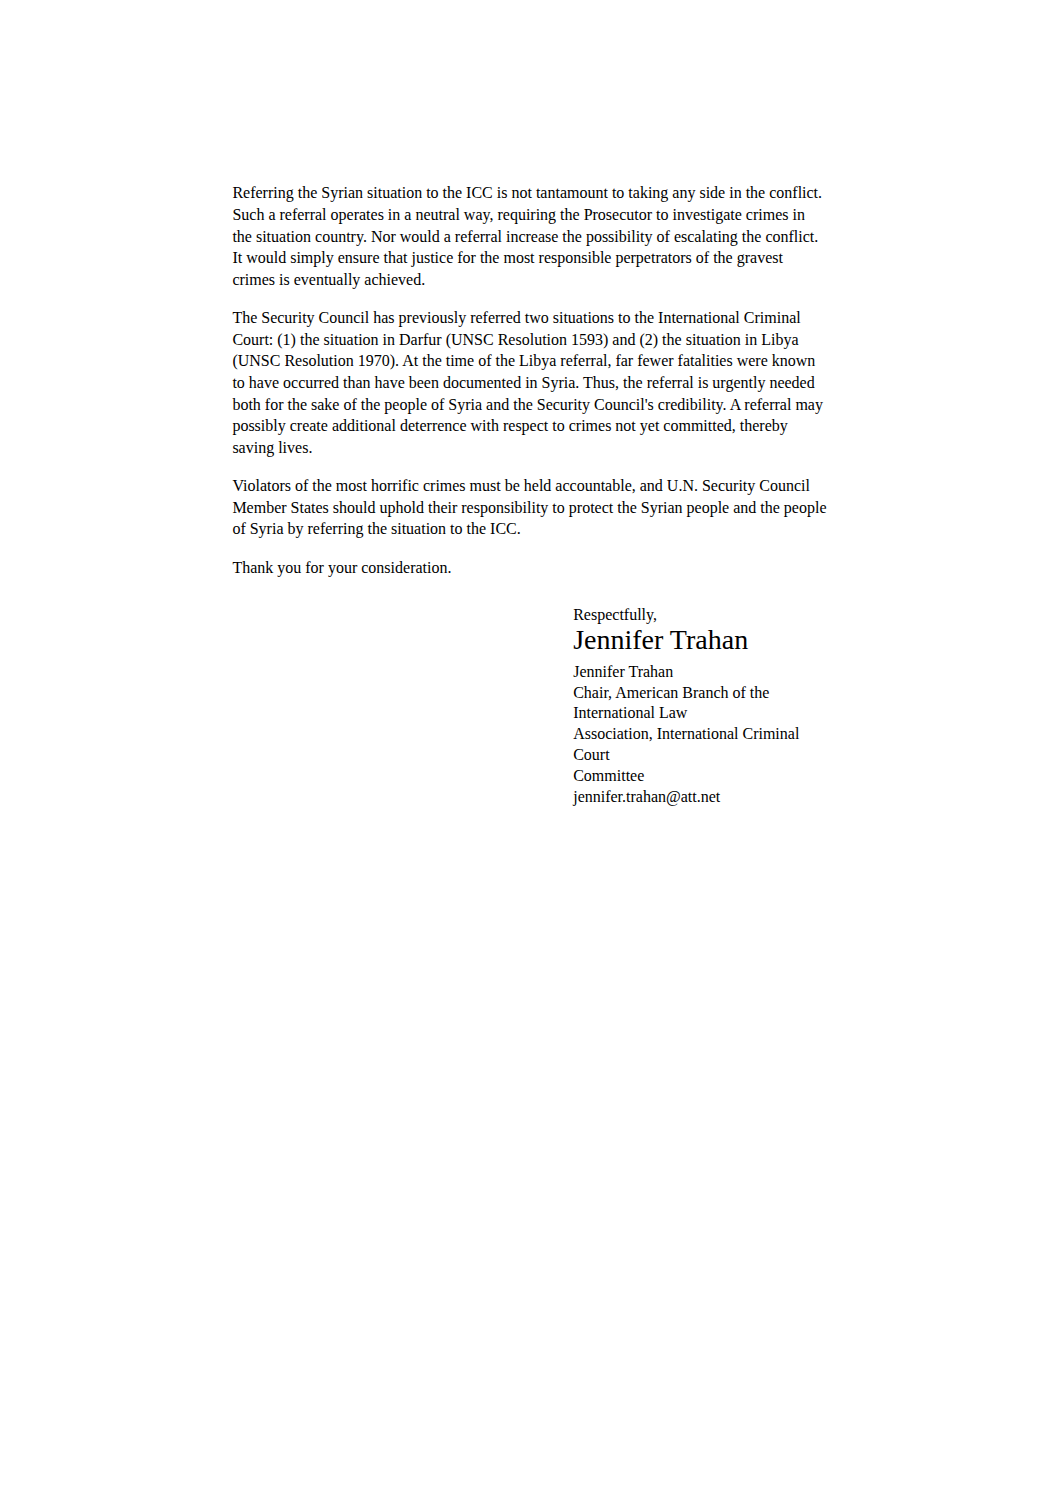Referring the Syrian situation to the ICC is not tantamount to taking any side in the conflict. Such a referral operates in a neutral way, requiring the Prosecutor to investigate crimes in the situation country. Nor would a referral increase the possibility of escalating the conflict. It would simply ensure that justice for the most responsible perpetrators of the gravest crimes is eventually achieved.
The Security Council has previously referred two situations to the International Criminal Court: (1) the situation in Darfur (UNSC Resolution 1593) and (2) the situation in Libya (UNSC Resolution 1970). At the time of the Libya referral, far fewer fatalities were known to have occurred than have been documented in Syria. Thus, the referral is urgently needed both for the sake of the people of Syria and the Security Council's credibility. A referral may possibly create additional deterrence with respect to crimes not yet committed, thereby saving lives.
Violators of the most horrific crimes must be held accountable, and U.N. Security Council Member States should uphold their responsibility to protect the Syrian people and the people of Syria by referring the situation to the ICC.
Thank you for your consideration.
Respectfully,
Jennifer Trahan
Jennifer Trahan
Chair, American Branch of the International Law
Association, International Criminal Court
Committee
jennifer.trahan@att.net